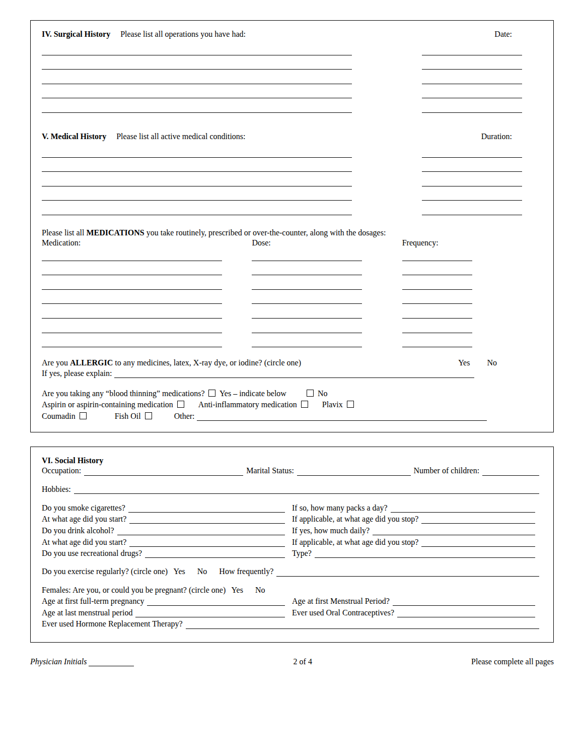IV. Surgical History Please list all operations you have had:
Date:
V. Medical History Please list all active medical conditions:
Duration:
Please list all MEDICATIONS you take routinely, prescribed or over-the-counter, along with the dosages:
Medication:
Dose:
Frequency:
Are you ALLERGIC to any medicines, latex, X-ray dye, or iodine? (circle one)
Yes No
If yes, please explain:
Are you taking any “blood thinning” medications? Yes – indicate below No
Aspirin or aspirin-containing medication Anti-inflammatory medication Plavix
Coumadin Fish Oil Other:
VI. Social History
Occupation: Marital Status: Number of children:
Hobbies:
Do you smoke cigarettes?
If so, how many packs a day?
At what age did you start?
If applicable, at what age did you stop?
Do you drink alcohol?
If yes, how much daily?
At what age did you start?
If applicable, at what age did you stop?
Do you use recreational drugs?
Type?
Do you exercise regularly? (circle one) Yes No How frequently?
Females: Are you, or could you be pregnant? (circle one) Yes No
Age at first full-term pregnancy
Age at first Menstrual Period?
Age at last menstrual period
Ever used Oral Contraceptives?
Ever used Hormone Replacement Therapy?
Physician Initials
2 of 4
Please complete all pages